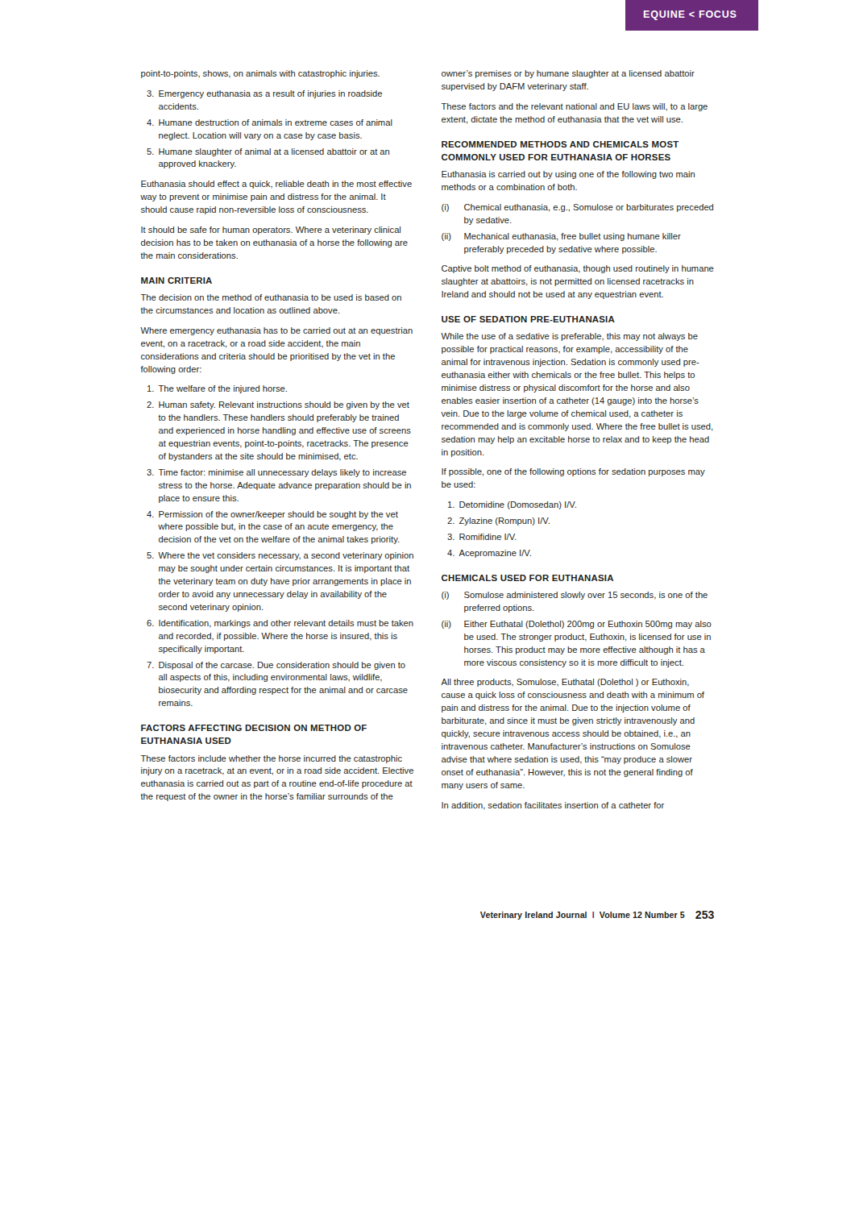Equine < Focus
point-to-points, shows, on animals with catastrophic injuries.
Emergency euthanasia as a result of injuries in roadside accidents.
Humane destruction of animals in extreme cases of animal neglect. Location will vary on a case by case basis.
Humane slaughter of animal at a licensed abattoir or at an approved knackery.
Euthanasia should effect a quick, reliable death in the most effective way to prevent or minimise pain and distress for the animal. It should cause rapid non-reversible loss of consciousness.
It should be safe for human operators. Where a veterinary clinical decision has to be taken on euthanasia of a horse the following are the main considerations.
Main criteria
The decision on the method of euthanasia to be used is based on the circumstances and location as outlined above.
Where emergency euthanasia has to be carried out at an equestrian event, on a racetrack, or a road side accident, the main considerations and criteria should be prioritised by the vet in the following order:
The welfare of the injured horse.
Human safety. Relevant instructions should be given by the vet to the handlers. These handlers should preferably be trained and experienced in horse handling and effective use of screens at equestrian events, point-to-points, racetracks. The presence of bystanders at the site should be minimised, etc.
Time factor: minimise all unnecessary delays likely to increase stress to the horse. Adequate advance preparation should be in place to ensure this.
Permission of the owner/keeper should be sought by the vet where possible but, in the case of an acute emergency, the decision of the vet on the welfare of the animal takes priority.
Where the vet considers necessary, a second veterinary opinion may be sought under certain circumstances. It is important that the veterinary team on duty have prior arrangements in place in order to avoid any unnecessary delay in availability of the second veterinary opinion.
Identification, markings and other relevant details must be taken and recorded, if possible. Where the horse is insured, this is specifically important.
Disposal of the carcase. Due consideration should be given to all aspects of this, including environmental laws, wildlife, biosecurity and affording respect for the animal and or carcase remains.
Factors affecting decision on method of euthanasia used
These factors include whether the horse incurred the catastrophic injury on a racetrack, at an event, or in a road side accident. Elective euthanasia is carried out as part of a routine end-of-life procedure at the request of the owner in the horse’s familiar surrounds of the owner’s premises or by humane slaughter at a licensed abattoir supervised by DAFM veterinary staff.
These factors and the relevant national and EU laws will, to a large extent, dictate the method of euthanasia that the vet will use.
Recommended methods and chemicals most commonly used for euthanasia of horses
Euthanasia is carried out by using one of the following two main methods or a combination of both.
(i) Chemical euthanasia, e.g., Somulose or barbiturates preceded by sedative.
(ii) Mechanical euthanasia, free bullet using humane killer preferably preceded by sedative where possible.
Captive bolt method of euthanasia, though used routinely in humane slaughter at abattoirs, is not permitted on licensed racetracks in Ireland and should not be used at any equestrian event.
Use of sedation pre-euthanasia
While the use of a sedative is preferable, this may not always be possible for practical reasons, for example, accessibility of the animal for intravenous injection. Sedation is commonly used pre-euthanasia either with chemicals or the free bullet. This helps to minimise distress or physical discomfort for the horse and also enables easier insertion of a catheter (14 gauge) into the horse’s vein. Due to the large volume of chemical used, a catheter is recommended and is commonly used. Where the free bullet is used, sedation may help an excitable horse to relax and to keep the head in position.
If possible, one of the following options for sedation purposes may be used:
Detomidine (Domosedan) I/V.
Zylazine (Rompun) I/V.
Romifidine I/V.
Acepromazine I/V.
Chemicals used for euthanasia
(i) Somulose administered slowly over 15 seconds, is one of the preferred options.
(ii) Either Euthatal (Dolethol) 200mg or Euthoxin 500mg may also be used. The stronger product, Euthoxin, is licensed for use in horses. This product may be more effective although it has a more viscous consistency so it is more difficult to inject.
All three products, Somulose, Euthatal (Dolethol ) or Euthoxin, cause a quick loss of consciousness and death with a minimum of pain and distress for the animal. Due to the injection volume of barbiturate, and since it must be given strictly intravenously and quickly, secure intravenous access should be obtained, i.e., an intravenous catheter. Manufacturer’s instructions on Somulose advise that where sedation is used, this “may produce a slower onset of euthanasia”. However, this is not the general finding of many users of same.
In addition, sedation facilitates insertion of a catheter for
Veterinary Ireland Journal I Volume 12 Number 5 253